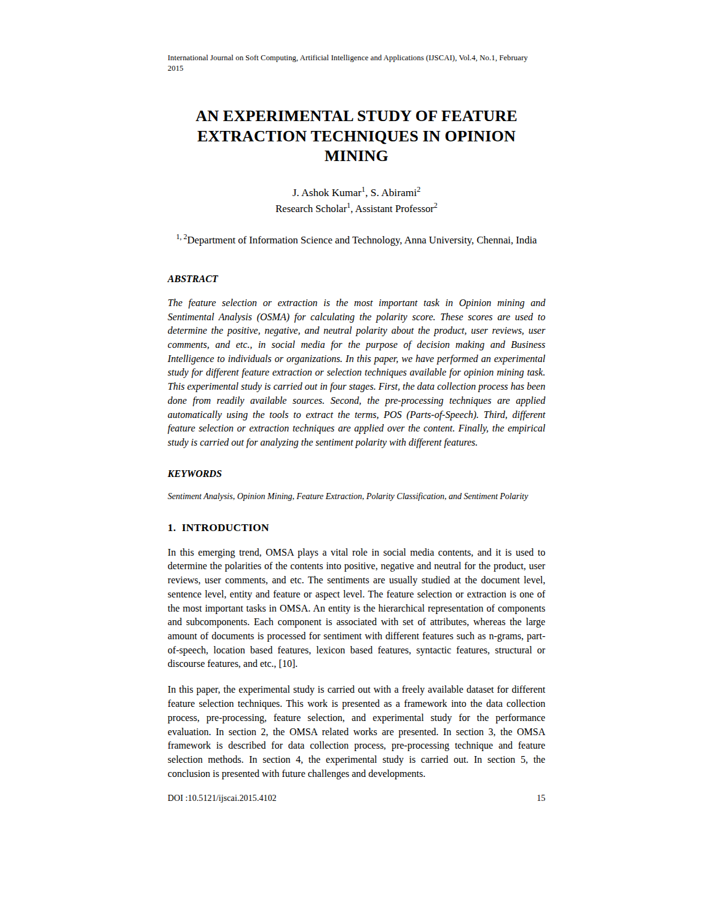International Journal on Soft Computing, Artificial Intelligence and Applications (IJSCAI), Vol.4, No.1, February 2015
AN EXPERIMENTAL STUDY OF FEATURE
EXTRACTION TECHNIQUES IN OPINION
MINING
J. Ashok Kumar1, S. Abirami2
Research Scholar1, Assistant Professor2
1, 2Department of Information Science and Technology, Anna University, Chennai, India
ABSTRACT
The feature selection or extraction is the most important task in Opinion mining and Sentimental Analysis (OSMA) for calculating the polarity score. These scores are used to determine the positive, negative, and neutral polarity about the product, user reviews, user comments, and etc., in social media for the purpose of decision making and Business Intelligence to individuals or organizations. In this paper, we have performed an experimental study for different feature extraction or selection techniques available for opinion mining task. This experimental study is carried out in four stages. First, the data collection process has been done from readily available sources. Second, the pre-processing techniques are applied automatically using the tools to extract the terms, POS (Parts-of-Speech). Third, different feature selection or extraction techniques are applied over the content. Finally, the empirical study is carried out for analyzing the sentiment polarity with different features.
KEYWORDS
Sentiment Analysis, Opinion Mining, Feature Extraction, Polarity Classification, and Sentiment Polarity
1. INTRODUCTION
In this emerging trend, OMSA plays a vital role in social media contents, and it is used to determine the polarities of the contents into positive, negative and neutral for the product, user reviews, user comments, and etc. The sentiments are usually studied at the document level, sentence level, entity and feature or aspect level. The feature selection or extraction is one of the most important tasks in OMSA. An entity is the hierarchical representation of components and subcomponents. Each component is associated with set of attributes, whereas the large amount of documents is processed for sentiment with different features such as n-grams, part-of-speech, location based features, lexicon based features, syntactic features, structural or discourse features, and etc., [10].
In this paper, the experimental study is carried out with a freely available dataset for different feature selection techniques. This work is presented as a framework into the data collection process, pre-processing, feature selection, and experimental study for the performance evaluation. In section 2, the OMSA related works are presented. In section 3, the OMSA framework is described for data collection process, pre-processing technique and feature selection methods. In section 4, the experimental study is carried out. In section 5, the conclusion is presented with future challenges and developments.
DOI :10.5121/ijscai.2015.4102 15